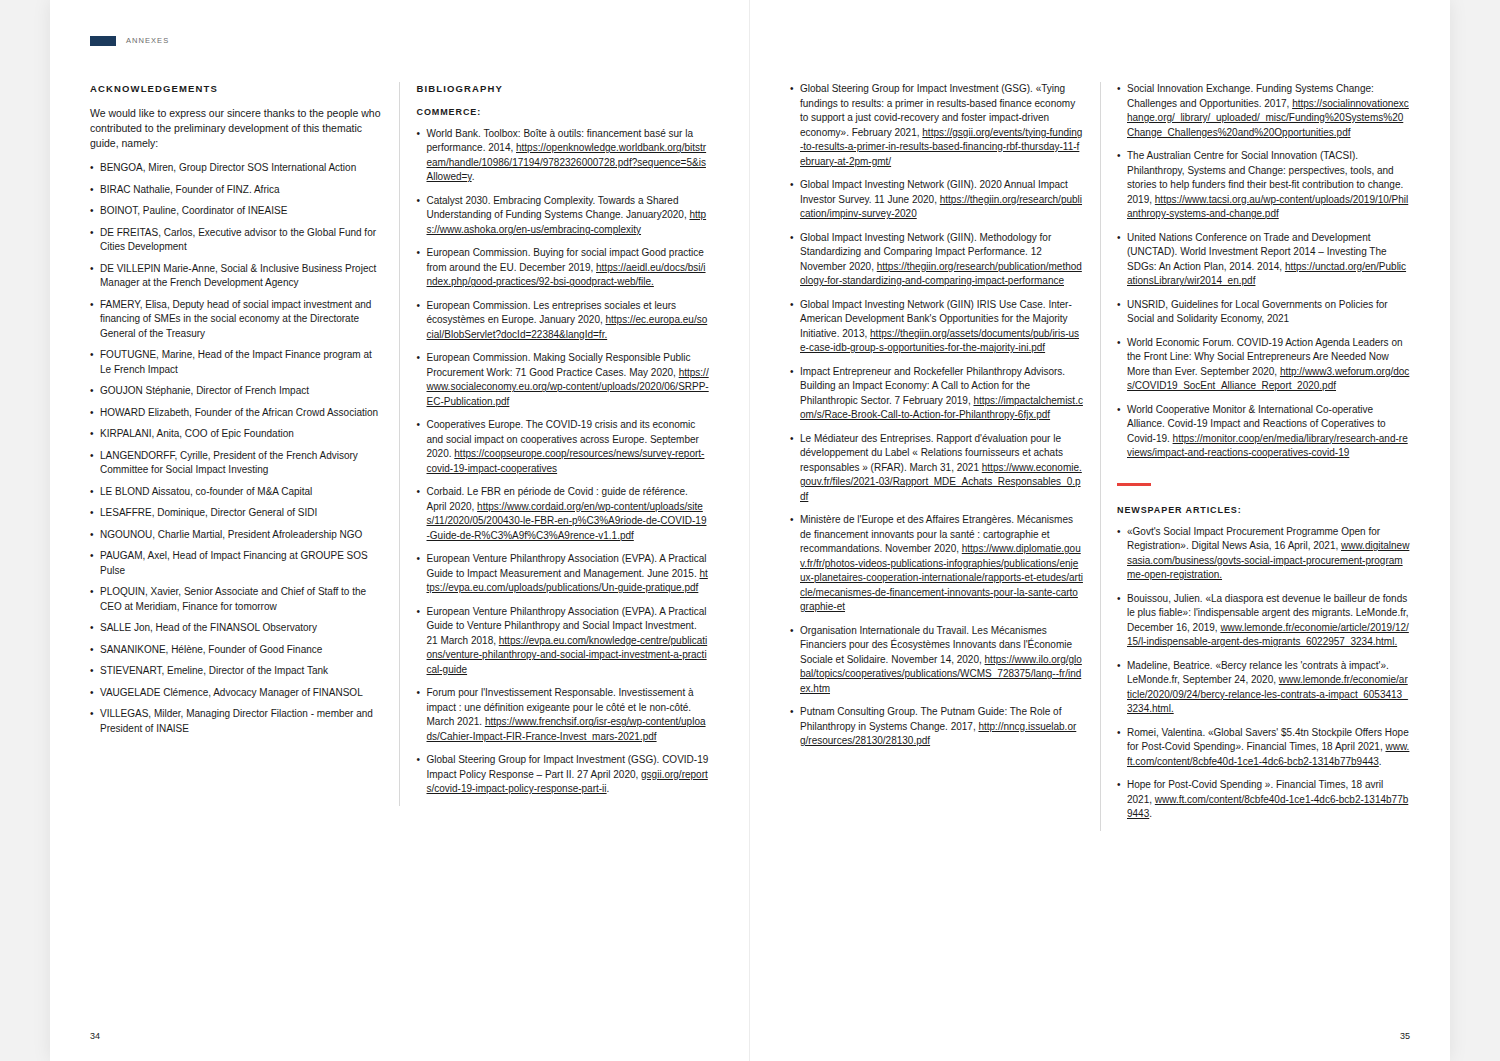Annexes
Acknowledgements
We would like to express our sincere thanks to the people who contributed to the preliminary development of this thematic guide, namely:
BENGOA, Miren, Group Director SOS International Action
BIRAC Nathalie, Founder of FINZ. Africa
BOINOT, Pauline, Coordinator of INEAISE
DE FREITAS, Carlos, Executive advisor to the Global Fund for Cities Development
DE VILLEPIN Marie-Anne, Social & Inclusive Business Project Manager at the French Development Agency
FAMERY, Elisa, Deputy head of social impact investment and financing of SMEs in the social economy at the Directorate General of the Treasury
FOUTUGNE, Marine, Head of the Impact Finance program at Le French Impact
GOUJON Stéphanie, Director of French Impact
HOWARD Elizabeth, Founder of the African Crowd Association
KIRPALANI, Anita, COO of Epic Foundation
LANGENDORFF, Cyrille, President of the French Advisory Committee for Social Impact Investing
LE BLOND Aissatou, co-founder of M&A Capital
LESAFFRE, Dominique, Director General of SIDI
NGOUNOU, Charlie Martial, President Afroleadership NGO
PAUGAM, Axel, Head of Impact Financing at GROUPE SOS Pulse
PLOQUIN, Xavier, Senior Associate and Chief of Staff to the CEO at Meridiam, Finance for tomorrow
SALLE Jon, Head of the FINANSOL Observatory
SANANIKONE, Hélène, Founder of Good Finance
STIEVENART, Emeline, Director of the Impact Tank
VAUGELADE Clémence, Advocacy Manager of FINANSOL
VILLEGAS, Milder, Managing Director Filaction - member and President of INAISE
Bibliography
Commerce:
World Bank. Toolbox: Boîte à outils: financement basé sur la performance. 2014, https://openknowledge.worldbank.org/bitstream/handle/10986/17194/9782326000728.pdf?sequence=5&isAllowed=y.
Catalyst 2030. Embracing Complexity. Towards a Shared Understanding of Funding Systems Change. January2020, https://www.ashoka.org/en-us/embracing-complexity
European Commission. Buying for social impact Good practice from around the EU. December 2019, https://aeidl.eu/docs/bsi/index.php/good-practices/92-bsi-goodpract-web/file.
European Commission. Les entreprises sociales et leurs écosystèmes en Europe. January 2020, https://ec.europa.eu/social/BlobServlet?docId=22384&langId=fr.
European Commission. Making Socially Responsible Public Procurement Work: 71 Good Practice Cases. May 2020, https://www.socialeconomy.eu.org/wp-content/uploads/2020/06/SRPP-EC-Publication.pdf
Cooperatives Europe. The COVID-19 crisis and its economic and social impact on cooperatives across Europe. September 2020. https://coopseurope.coop/resources/news/survey-report-covid-19-impact-cooperatives
Corbaid. Le FBR en période de Covid : guide de référence. April 2020, https://www.cordaid.org/en/wp-content/uploads/sites/11/2020/05/200430-le-FBR-en-p%C3%A9riode-de-COVID-19-Guide-de-R%C3%A9f%C3%A9rence-v1.1.pdf
European Venture Philanthropy Association (EVPA). A Practical Guide to Impact Measurement and Management. June 2015. https://evpa.eu.com/uploads/publications/Un-guide-pratique.pdf
European Venture Philanthropy Association (EVPA). A Practical Guide to Venture Philanthropy and Social Impact Investment. 21 March 2018, https://evpa.eu.com/knowledge-centre/publications/venture-philanthropy-and-social-impact-investment-a-practical-guide
Forum pour l'Investissement Responsable. Investissement à impact : une définition exigeante pour le côté et le non-côté. March 2021. https://www.frenchsif.org/isr-esg/wp-content/uploads/Cahier-Impact-FIR-France-Invest_mars-2021.pdf
Global Steering Group for Impact Investment (GSG). COVID-19 Impact Policy Response – Part II. 27 April 2020, gsgii.org/reports/covid-19-impact-policy-response-part-ii.
34
Annexes
Global Steering Group for Impact Investment (GSG). «Tying fundings to results: a primer in results-based finance economy to support a just covid-recovery and foster impact-driven economy». February 2021, https://gsgii.org/events/tying-funding-to-results-a-primer-in-results-based-financing-rbf-thursday-11-february-at-2pm-gmt/
Global Impact Investing Network (GIIN). 2020 Annual Impact Investor Survey. 11 June 2020, https://thegiin.org/research/publication/impinv-survey-2020
Global Impact Investing Network (GIIN). Methodology for Standardizing and Comparing Impact Performance. 12 November 2020, https://thegiin.org/research/publication/methodology-for-standardizing-and-comparing-impact-performance
Global Impact Investing Network (GIIN) IRIS Use Case. Inter-American Development Bank's Opportunities for the Majority Initiative. 2013, https://thegiin.org/assets/documents/pub/iris-use-case-idb-group-s-opportunities-for-the-majority-ini.pdf
Impact Entrepreneur and Rockefeller Philanthropy Advisors. Building an Impact Economy: A Call to Action for the Philanthropic Sector. 7 February 2019, https://impactalchemist.com/s/Race-Brook-Call-to-Action-for-Philanthropy-6fjx.pdf
Le Médiateur des Entreprises. Rapport d'évaluation pour le développement du Label « Relations fournisseurs et achats responsables » (RFAR). March 31, 2021 https://www.economie.gouv.fr/files/2021-03/Rapport_MDE_Achats_Responsables_0.pdf
Ministère de l'Europe et des Affaires Etrangères. Mécanismes de financement innovants pour la santé : cartographie et recommandations. November 2020, https://www.diplomatie.gouv.fr/fr/photos-videos-publications-infographies/publications/enjeux-planetaires-cooperation-internationale/rapports-et-etudes/article/mecanismes-de-financement-innovants-pour-la-sante-cartographie-et
Organisation Internationale du Travail. Les Mécanismes Financiers pour des Écosystèmes Innovants dans l'Économie Sociale et Solidaire. November 14, 2020, https://www.ilo.org/global/topics/cooperatives/publications/WCMS_728375/lang--fr/index.htm
Putnam Consulting Group. The Putnam Guide: The Role of Philanthropy in Systems Change. 2017, http://nncg.issuelab.org/resources/28130/28130.pdf
Social Innovation Exchange. Funding Systems Change: Challenges and Opportunities. 2017, https://socialinnovationexchange.org/_library/_uploaded/_misc/Funding%20Systems%20Change_Challenges%20and%20Opportunities.pdf
The Australian Centre for Social Innovation (TACSI). Philanthropy, Systems and Change: perspectives, tools, and stories to help funders find their best-fit contribution to change. 2019, https://www.tacsi.org.au/wp-content/uploads/2019/10/Philanthropy-systems-and-change.pdf
United Nations Conference on Trade and Development (UNCTAD). World Investment Report 2014 – Investing The SDGs: An Action Plan, 2014. 2014, https://unctad.org/en/PublicationsLibrary/wir2014_en.pdf
UNSRID, Guidelines for Local Governments on Policies for Social and Solidarity Economy, 2021
World Economic Forum. COVID-19 Action Agenda Leaders on the Front Line: Why Social Entrepreneurs Are Needed Now More than Ever. September 2020, http://www3.weforum.org/docs/COVID19_SocEnt_Alliance_Report_2020.pdf
World Cooperative Monitor & International Co-operative Alliance. Covid-19 Impact and Reactions of Coperatives to Covid-19. https://monitor.coop/en/media/library/research-and-reviews/impact-and-reactions-cooperatives-covid-19
Newspaper articles:
«Govt's Social Impact Procurement Programme Open for Registration». Digital News Asia, 16 April, 2021, www.digitalnewsasia.com/business/govts-social-impact-procurement-programme-open-registration.
Bouissou, Julien. «La diaspora est devenue le bailleur de fonds le plus fiable»: l'indispensable argent des migrants. LeMonde.fr, December 16, 2019, www.lemonde.fr/economie/article/2019/12/15/l-indispensable-argent-des-migrants_6022957_3234.html.
Madeline, Beatrice. «Bercy relance les 'contrats à impact'». LeMonde.fr, September 24, 2020, www.lemonde.fr/economie/article/2020/09/24/bercy-relance-les-contrats-a-impact_6053413_3234.html.
Romei, Valentina. «Global Savers' $5.4tn Stockpile Offers Hope for Post-Covid Spending». Financial Times, 18 April 2021, www.ft.com/content/8cbfe40d-1ce1-4dc6-bcb2-1314b77b9443.
Hope for Post-Covid Spending ». Financial Times, 18 avril 2021, www.ft.com/content/8cbfe40d-1ce1-4dc6-bcb2-1314b77b9443.
35